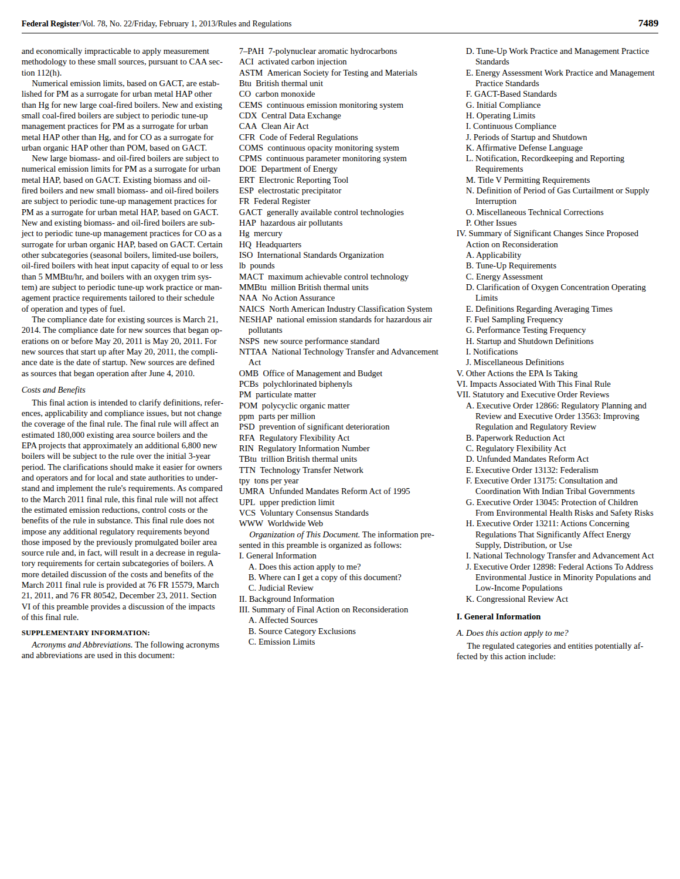Federal Register/Vol. 78, No. 22/Friday, February 1, 2013/Rules and Regulations
7489
and economically impracticable to apply measurement methodology to these small sources, pursuant to CAA section 112(h).
Numerical emission limits, based on GACT, are established for PM as a surrogate for urban metal HAP other than Hg for new large coal-fired boilers. New and existing small coal-fired boilers are subject to periodic tune-up management practices for PM as a surrogate for urban metal HAP other than Hg, and for CO as a surrogate for urban organic HAP other than POM, based on GACT.
New large biomass- and oil-fired boilers are subject to numerical emission limits for PM as a surrogate for urban metal HAP, based on GACT. Existing biomass and oil-fired boilers and new small biomass- and oil-fired boilers are subject to periodic tune-up management practices for PM as a surrogate for urban metal HAP, based on GACT. New and existing biomass- and oil-fired boilers are subject to periodic tune-up management practices for CO as a surrogate for urban organic HAP, based on GACT. Certain other subcategories (seasonal boilers, limited-use boilers, oil-fired boilers with heat input capacity of equal to or less than 5 MMBtu/hr, and boilers with an oxygen trim system) are subject to periodic tune-up work practice or management practice requirements tailored to their schedule of operation and types of fuel.
The compliance date for existing sources is March 21, 2014. The compliance date for new sources that began operations on or before May 20, 2011 is May 20, 2011. For new sources that start up after May 20, 2011, the compliance date is the date of startup. New sources are defined as sources that began operation after June 4, 2010.
Costs and Benefits
This final action is intended to clarify definitions, references, applicability and compliance issues, but not change the coverage of the final rule. The final rule will affect an estimated 180,000 existing area source boilers and the EPA projects that approximately an additional 6,800 new boilers will be subject to the rule over the initial 3-year period. The clarifications should make it easier for owners and operators and for local and state authorities to understand and implement the rule's requirements. As compared to the March 2011 final rule, this final rule will not affect the estimated emission reductions, control costs or the benefits of the rule in substance. This final rule does not impose any additional regulatory requirements beyond those imposed by the previously promulgated boiler area source rule and, in fact, will result in a decrease in regulatory requirements for certain subcategories of boilers. A more detailed discussion of the costs and benefits of the March 2011 final rule is provided at 76 FR 15579, March 21, 2011, and 76 FR 80542, December 23, 2011. Section VI of this preamble provides a discussion of the impacts of this final rule.
SUPPLEMENTARY INFORMATION:
Acronyms and Abbreviations. The following acronyms and abbreviations are used in this document:
7–PAH 7-polynuclear aromatic hydrocarbons
ACI activated carbon injection
ASTM American Society for Testing and Materials
Btu British thermal unit
CO carbon monoxide
CEMS continuous emission monitoring system
CDX Central Data Exchange
CAA Clean Air Act
CFR Code of Federal Regulations
COMS continuous opacity monitoring system
CPMS continuous parameter monitoring system
DOE Department of Energy
ERT Electronic Reporting Tool
ESP electrostatic precipitator
FR Federal Register
GACT generally available control technologies
HAP hazardous air pollutants
Hg mercury
HQ Headquarters
ISO International Standards Organization
lb pounds
MACT maximum achievable control technology
MMBtu million British thermal units
NAA No Action Assurance
NAICS North American Industry Classification System
NESHAP national emission standards for hazardous air pollutants
NSPS new source performance standard
NTTAA National Technology Transfer and Advancement Act
OMB Office of Management and Budget
PCBs polychlorinated biphenyls
PM particulate matter
POM polycyclic organic matter
ppm parts per million
PSD prevention of significant deterioration
RFA Regulatory Flexibility Act
RIN Regulatory Information Number
TBtu trillion British thermal units
TTN Technology Transfer Network
tpy tons per year
UMRA Unfunded Mandates Reform Act of 1995
UPL upper prediction limit
VCS Voluntary Consensus Standards
WWW Worldwide Web
Organization of This Document. The information presented in this preamble is organized as follows:
I. General Information
A. Does this action apply to me?
B. Where can I get a copy of this document?
C. Judicial Review
II. Background Information
III. Summary of Final Action on Reconsideration
A. Affected Sources
B. Source Category Exclusions
C. Emission Limits
D. Tune-Up Work Practice and Management Practice Standards
E. Energy Assessment Work Practice and Management Practice Standards
F. GACT-Based Standards
G. Initial Compliance
H. Operating Limits
I. Continuous Compliance
J. Periods of Startup and Shutdown
K. Affirmative Defense Language
L. Notification, Recordkeeping and Reporting Requirements
M. Title V Permitting Requirements
N. Definition of Period of Gas Curtailment or Supply Interruption
O. Miscellaneous Technical Corrections
P. Other Issues
IV. Summary of Significant Changes Since Proposed Action on Reconsideration
A. Applicability
B. Tune-Up Requirements
C. Energy Assessment
D. Clarification of Oxygen Concentration Operating Limits
E. Definitions Regarding Averaging Times
F. Fuel Sampling Frequency
G. Performance Testing Frequency
H. Startup and Shutdown Definitions
I. Notifications
J. Miscellaneous Definitions
V. Other Actions the EPA Is Taking
VI. Impacts Associated With This Final Rule
VII. Statutory and Executive Order Reviews
A. Executive Order 12866: Regulatory Planning and Review and Executive Order 13563: Improving Regulation and Regulatory Review
B. Paperwork Reduction Act
C. Regulatory Flexibility Act
D. Unfunded Mandates Reform Act
E. Executive Order 13132: Federalism
F. Executive Order 13175: Consultation and Coordination With Indian Tribal Governments
G. Executive Order 13045: Protection of Children From Environmental Health Risks and Safety Risks
H. Executive Order 13211: Actions Concerning Regulations That Significantly Affect Energy Supply, Distribution, or Use
I. National Technology Transfer and Advancement Act
J. Executive Order 12898: Federal Actions To Address Environmental Justice in Minority Populations and Low-Income Populations
K. Congressional Review Act
I. General Information
A. Does this action apply to me?
The regulated categories and entities potentially affected by this action include: